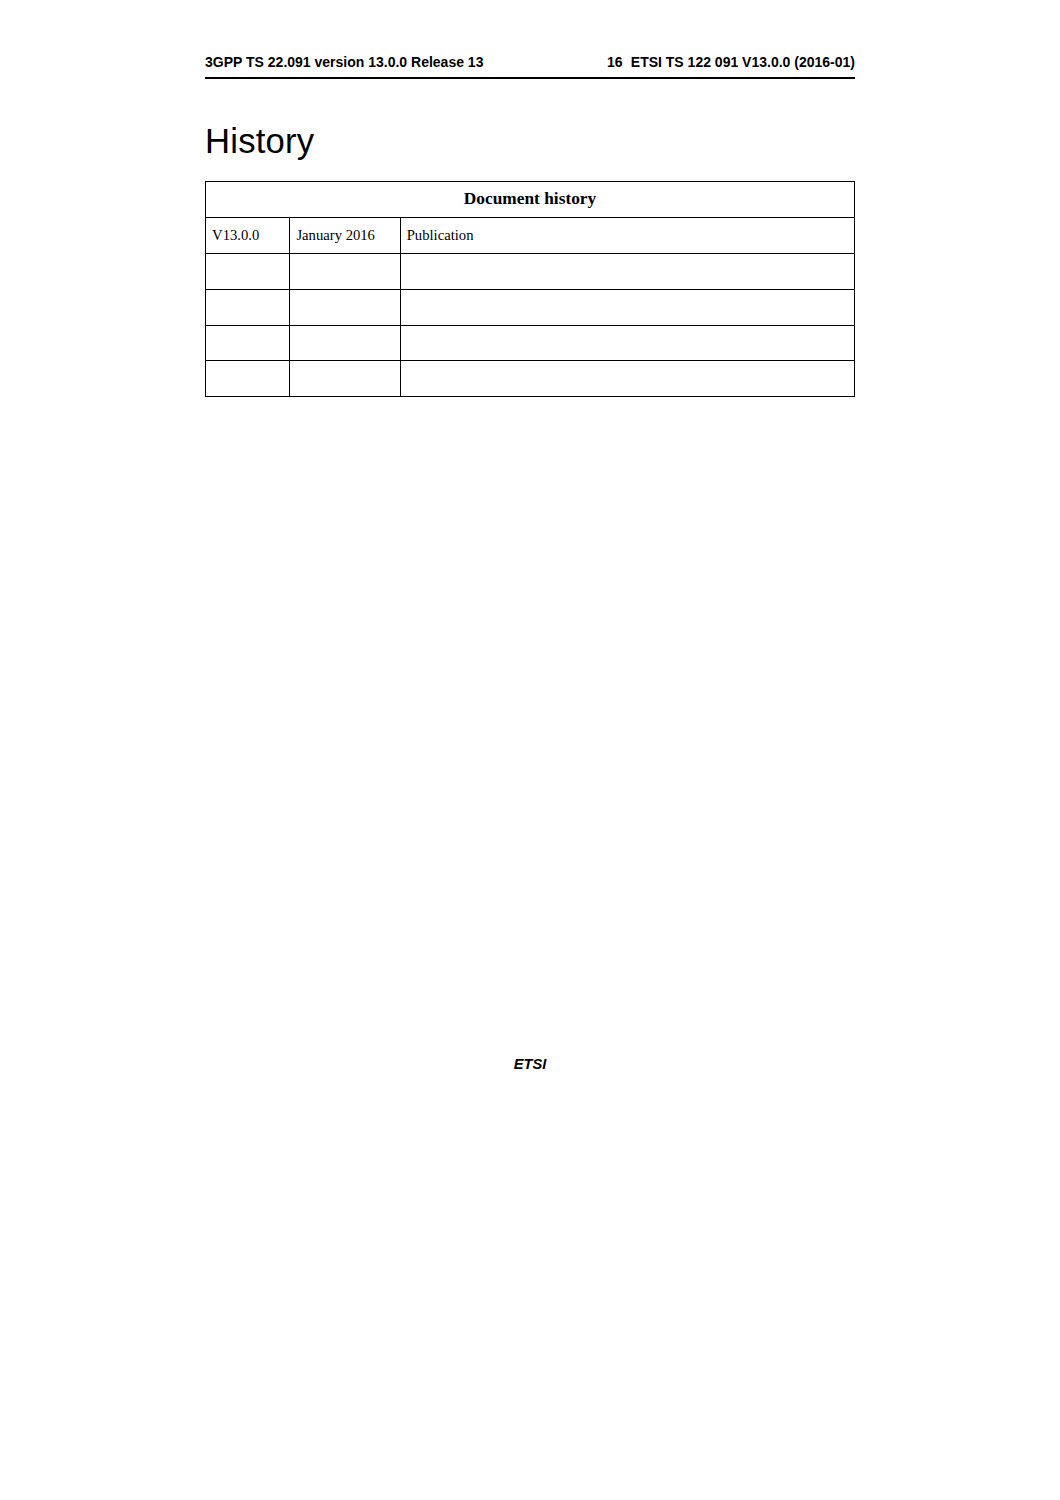3GPP TS 22.091 version 13.0.0 Release 13
16
ETSI TS 122 091 V13.0.0 (2016-01)
History
| Document history |
| --- |
| V13.0.0 | January 2016 | Publication |
ETSI